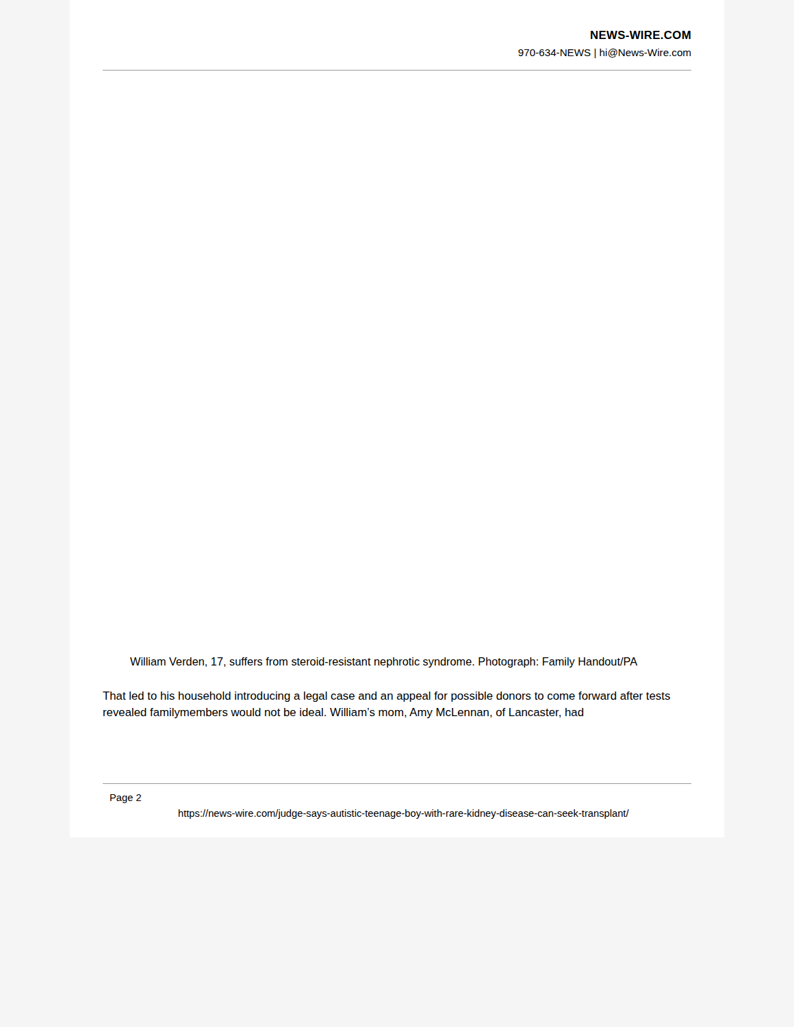NEWS-WIRE.COM
970-634-NEWS | hi@News-Wire.com
William Verden, 17, suffers from steroid-resistant nephrotic syndrome. Photograph: Family Handout/PA
That led to his household introducing a legal case and an appeal for possible donors to come forward after tests revealed familymembers would not be ideal. William’s mom, Amy McLennan, of Lancaster, had
Page 2
https://news-wire.com/judge-says-autistic-teenage-boy-with-rare-kidney-disease-can-seek-transplant/